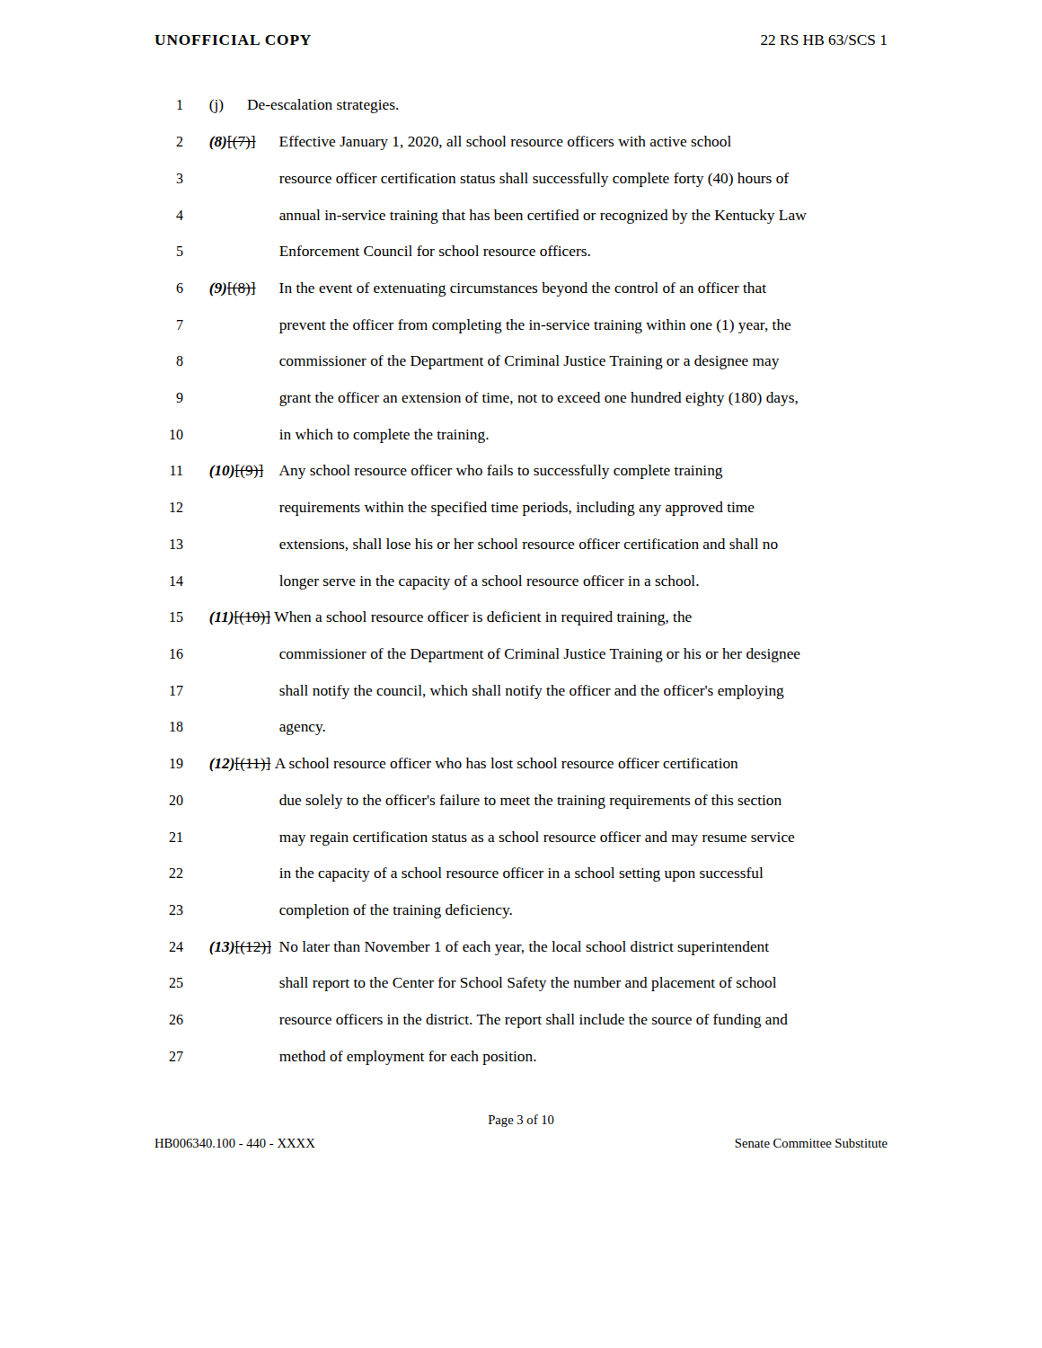UNOFFICIAL COPY 22 RS HB 63/SCS 1
(j) De-escalation strategies.
(8)[(7)] Effective January 1, 2020, all school resource officers with active school
resource officer certification status shall successfully complete forty (40) hours of
annual in-service training that has been certified or recognized by the Kentucky Law
Enforcement Council for school resource officers.
(9)[(8)] In the event of extenuating circumstances beyond the control of an officer that
prevent the officer from completing the in-service training within one (1) year, the
commissioner of the Department of Criminal Justice Training or a designee may
grant the officer an extension of time, not to exceed one hundred eighty (180) days,
in which to complete the training.
(10)[(9)] Any school resource officer who fails to successfully complete training
requirements within the specified time periods, including any approved time
extensions, shall lose his or her school resource officer certification and shall no
longer serve in the capacity of a school resource officer in a school.
(11)[(10)] When a school resource officer is deficient in required training, the
commissioner of the Department of Criminal Justice Training or his or her designee
shall notify the council, which shall notify the officer and the officer's employing
agency.
(12)[(11)] A school resource officer who has lost school resource officer certification
due solely to the officer's failure to meet the training requirements of this section
may regain certification status as a school resource officer and may resume service
in the capacity of a school resource officer in a school setting upon successful
completion of the training deficiency.
(13)[(12)] No later than November 1 of each year, the local school district superintendent
shall report to the Center for School Safety the number and placement of school
resource officers in the district. The report shall include the source of funding and
method of employment for each position.
Page 3 of 10
HB006340.100 - 440 - XXXX Senate Committee Substitute